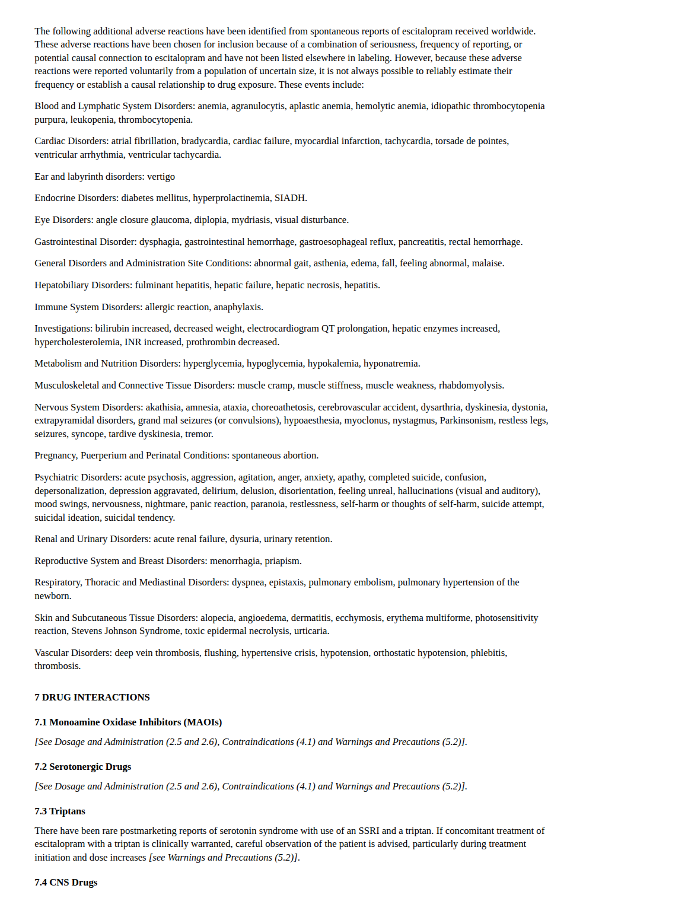The following additional adverse reactions have been identified from spontaneous reports of escitalopram received worldwide. These adverse reactions have been chosen for inclusion because of a combination of seriousness, frequency of reporting, or potential causal connection to escitalopram and have not been listed elsewhere in labeling. However, because these adverse reactions were reported voluntarily from a population of uncertain size, it is not always possible to reliably estimate their frequency or establish a causal relationship to drug exposure. These events include:
Blood and Lymphatic System Disorders: anemia, agranulocytis, aplastic anemia, hemolytic anemia, idiopathic thrombocytopenia purpura, leukopenia, thrombocytopenia.
Cardiac Disorders: atrial fibrillation, bradycardia, cardiac failure, myocardial infarction, tachycardia, torsade de pointes, ventricular arrhythmia, ventricular tachycardia.
Ear and labyrinth disorders: vertigo
Endocrine Disorders: diabetes mellitus, hyperprolactinemia, SIADH.
Eye Disorders: angle closure glaucoma, diplopia, mydriasis, visual disturbance.
Gastrointestinal Disorder: dysphagia, gastrointestinal hemorrhage, gastroesophageal reflux, pancreatitis, rectal hemorrhage.
General Disorders and Administration Site Conditions: abnormal gait, asthenia, edema, fall, feeling abnormal, malaise.
Hepatobiliary Disorders: fulminant hepatitis, hepatic failure, hepatic necrosis, hepatitis.
Immune System Disorders: allergic reaction, anaphylaxis.
Investigations: bilirubin increased, decreased weight, electrocardiogram QT prolongation, hepatic enzymes increased, hypercholesterolemia, INR increased, prothrombin decreased.
Metabolism and Nutrition Disorders: hyperglycemia, hypoglycemia, hypokalemia, hyponatremia.
Musculoskeletal and Connective Tissue Disorders: muscle cramp, muscle stiffness, muscle weakness, rhabdomyolysis.
Nervous System Disorders: akathisia, amnesia, ataxia, choreoathetosis, cerebrovascular accident, dysarthria, dyskinesia, dystonia, extrapyramidal disorders, grand mal seizures (or convulsions), hypoaesthesia, myoclonus, nystagmus, Parkinsonism, restless legs, seizures, syncope, tardive dyskinesia, tremor.
Pregnancy, Puerperium and Perinatal Conditions: spontaneous abortion.
Psychiatric Disorders: acute psychosis, aggression, agitation, anger, anxiety, apathy, completed suicide, confusion, depersonalization, depression aggravated, delirium, delusion, disorientation, feeling unreal, hallucinations (visual and auditory), mood swings, nervousness, nightmare, panic reaction, paranoia, restlessness, self-harm or thoughts of self-harm, suicide attempt, suicidal ideation, suicidal tendency.
Renal and Urinary Disorders: acute renal failure, dysuria, urinary retention.
Reproductive System and Breast Disorders: menorrhagia, priapism.
Respiratory, Thoracic and Mediastinal Disorders: dyspnea, epistaxis, pulmonary embolism, pulmonary hypertension of the newborn.
Skin and Subcutaneous Tissue Disorders: alopecia, angioedema, dermatitis, ecchymosis, erythema multiforme, photosensitivity reaction, Stevens Johnson Syndrome, toxic epidermal necrolysis, urticaria.
Vascular Disorders: deep vein thrombosis, flushing, hypertensive crisis, hypotension, orthostatic hypotension, phlebitis, thrombosis.
7 DRUG INTERACTIONS
7.1 Monoamine Oxidase Inhibitors (MAOIs)
[See Dosage and Administration (2.5 and 2.6), Contraindications (4.1) and Warnings and Precautions (5.2)].
7.2 Serotonergic Drugs
[See Dosage and Administration (2.5 and 2.6), Contraindications (4.1) and Warnings and Precautions (5.2)].
7.3 Triptans
There have been rare postmarketing reports of serotonin syndrome with use of an SSRI and a triptan. If concomitant treatment of escitalopram with a triptan is clinically warranted, careful observation of the patient is advised, particularly during treatment initiation and dose increases [see Warnings and Precautions (5.2)].
7.4 CNS Drugs